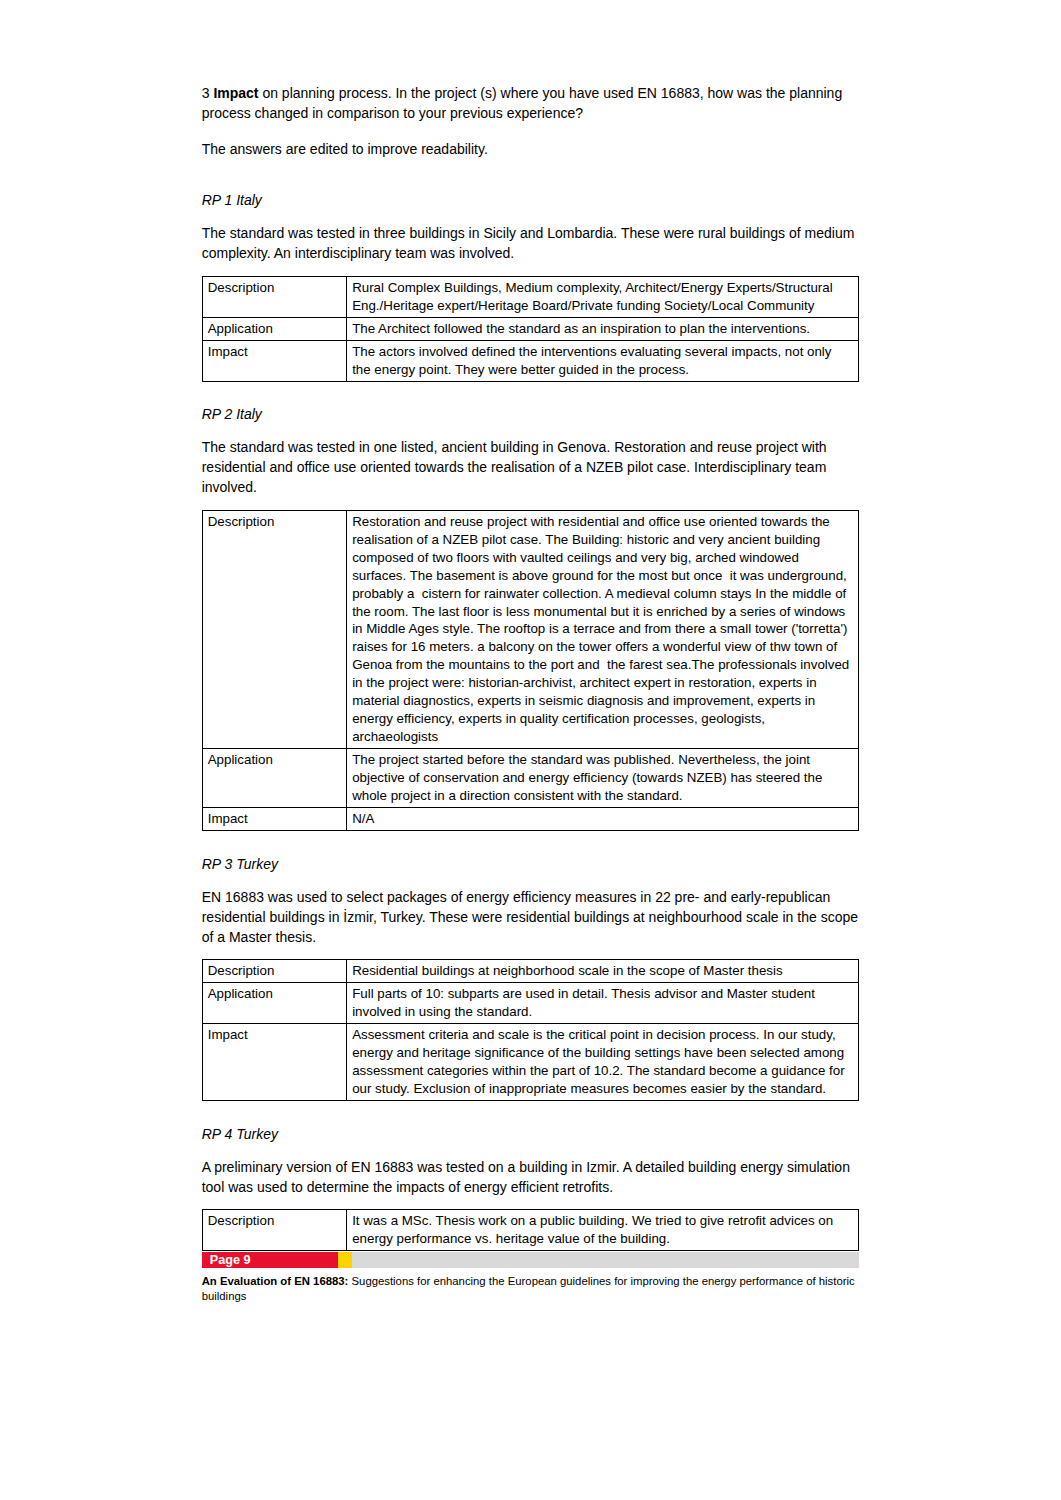3 Impact on planning process. In the project (s) where you have used EN 16883, how was the planning process changed in comparison to your previous experience?
The answers are edited to improve readability.
RP 1 Italy
The standard was tested in three buildings in Sicily and Lombardia. These were rural buildings of medium complexity. An interdisciplinary team was involved.
| Description | Rural Complex Buildings, Medium complexity, Architect/Energy Experts/Structural Eng./Heritage expert/Heritage Board/Private funding Society/Local Community |
| Application | The Architect followed the standard as an inspiration to plan the interventions. |
| Impact | The actors involved defined the interventions evaluating several impacts, not only the energy point. They were better guided in the process. |
RP 2 Italy
The standard was tested in one listed, ancient building in Genova. Restoration and reuse project with residential and office use oriented towards the realisation of a NZEB pilot case. Interdisciplinary team involved.
| Description | Restoration and reuse project with residential and office use oriented towards the realisation of a NZEB pilot case. The Building: historic and very ancient building composed of two floors with vaulted ceilings and very big, arched windowed surfaces. The basement is above ground for the most but once it was underground, probably a cistern for rainwater collection. A medieval column stays In the middle of the room. The last floor is less monumental but it is enriched by a series of windows in Middle Ages style. The rooftop is a terrace and from there a small tower ('torretta') raises for 16 meters. a balcony on the tower offers a wonderful view of thw town of Genoa from the mountains to the port and the farest sea.The professionals involved in the project were: historian-archivist, architect expert in restoration, experts in material diagnostics, experts in seismic diagnosis and improvement, experts in energy efficiency, experts in quality certification processes, geologists, archaeologists |
| Application | The project started before the standard was published. Nevertheless, the joint objective of conservation and energy efficiency (towards NZEB) has steered the whole project in a direction consistent with the standard. |
| Impact | N/A |
RP 3 Turkey
EN 16883 was used to select packages of energy efficiency measures in 22 pre- and early-republican residential buildings in İzmir, Turkey. These were residential buildings at neighbourhood scale in the scope of a Master thesis.
| Description | Residential buildings at neighborhood scale in the scope of Master thesis |
| Application | Full parts of 10: subparts are used in detail. Thesis advisor and Master student involved in using the standard. |
| Impact | Assessment criteria and scale is the critical point in decision process. In our study, energy and heritage significance of the building settings have been selected among assessment categories within the part of 10.2. The standard become a guidance for our study. Exclusion of inappropriate measures becomes easier by the standard. |
RP 4 Turkey
A preliminary version of EN 16883 was tested on a building in Izmir. A detailed building energy simulation tool was used to determine the impacts of energy efficient retrofits.
| Description | It was a MSc. Thesis work on a public building. We tried to give retrofit advices on energy performance vs. heritage value of the building. |
Page 9
An Evaluation of EN 16883: Suggestions for enhancing the European guidelines for improving the energy performance of historic buildings